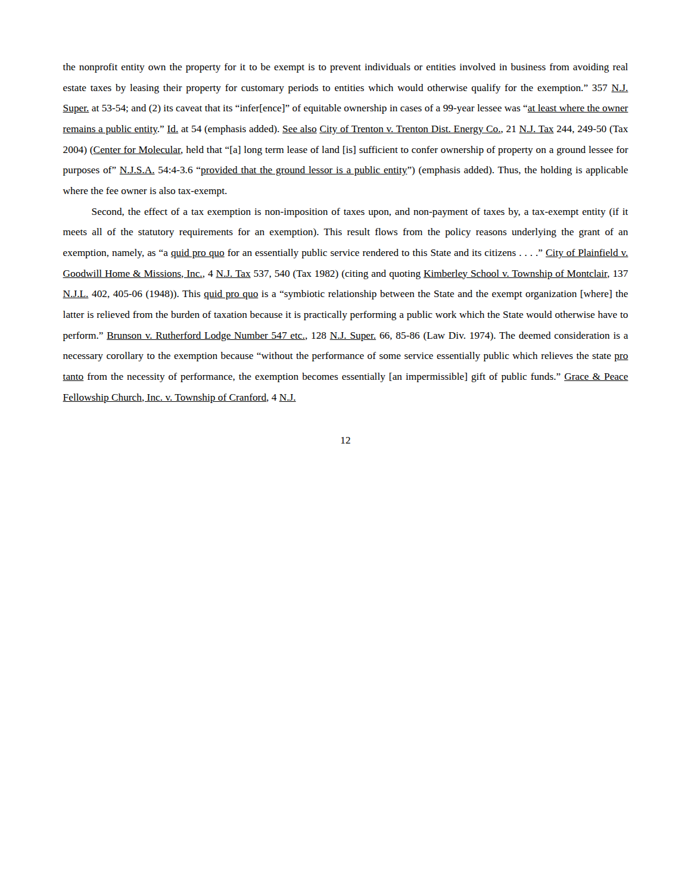the nonprofit entity own the property for it to be exempt is to prevent individuals or entities involved in business from avoiding real estate taxes by leasing their property for customary periods to entities which would otherwise qualify for the exemption.” 357 N.J. Super. at 53-54; and (2) its caveat that its “infer[ence]” of equitable ownership in cases of a 99-year lessee was “at least where the owner remains a public entity.” Id. at 54 (emphasis added). See also City of Trenton v. Trenton Dist. Energy Co., 21 N.J. Tax 244, 249-50 (Tax 2004) (Center for Molecular, held that “[a] long term lease of land [is] sufficient to confer ownership of property on a ground lessee for purposes of” N.J.S.A. 54:4-3.6 “provided that the ground lessor is a public entity”) (emphasis added). Thus, the holding is applicable where the fee owner is also tax-exempt.
Second, the effect of a tax exemption is non-imposition of taxes upon, and non-payment of taxes by, a tax-exempt entity (if it meets all of the statutory requirements for an exemption). This result flows from the policy reasons underlying the grant of an exemption, namely, as “a quid pro quo for an essentially public service rendered to this State and its citizens . . . .” City of Plainfield v. Goodwill Home & Missions, Inc., 4 N.J. Tax 537, 540 (Tax 1982) (citing and quoting Kimberley School v. Township of Montclair, 137 N.J.L. 402, 405-06 (1948)). This quid pro quo is a “symbiotic relationship between the State and the exempt organization [where] the latter is relieved from the burden of taxation because it is practically performing a public work which the State would otherwise have to perform.” Brunson v. Rutherford Lodge Number 547 etc., 128 N.J. Super. 66, 85-86 (Law Div. 1974). The deemed consideration is a necessary corollary to the exemption because “without the performance of some service essentially public which relieves the state pro tanto from the necessity of performance, the exemption becomes essentially [an impermissible] gift of public funds.” Grace & Peace Fellowship Church, Inc. v. Township of Cranford, 4 N.J.
12